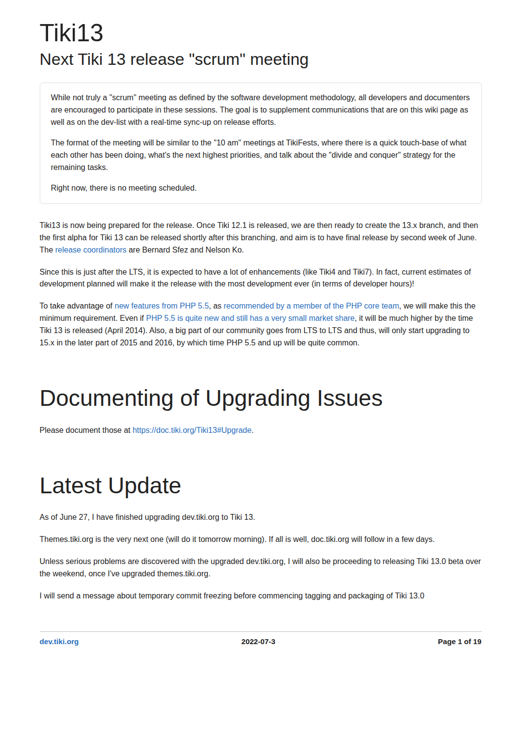Tiki13
Next Tiki 13 release "scrum" meeting
While not truly a "scrum" meeting as defined by the software development methodology, all developers and documenters are encouraged to participate in these sessions. The goal is to supplement communications that are on this wiki page as well as on the dev-list with a real-time sync-up on release efforts.
The format of the meeting will be similar to the "10 am" meetings at TikiFests, where there is a quick touch-base of what each other has been doing, what's the next highest priorities, and talk about the "divide and conquer" strategy for the remaining tasks.
Right now, there is no meeting scheduled.
Tiki13 is now being prepared for the release. Once Tiki 12.1 is released, we are then ready to create the 13.x branch, and then the first alpha for Tiki 13 can be released shortly after this branching, and aim is to have final release by second week of June. The release coordinators are Bernard Sfez and Nelson Ko.
Since this is just after the LTS, it is expected to have a lot of enhancements (like Tiki4 and Tiki7). In fact, current estimates of development planned will make it the release with the most development ever (in terms of developer hours)!
To take advantage of new features from PHP 5.5, as recommended by a member of the PHP core team, we will make this the minimum requirement. Even if PHP 5.5 is quite new and still has a very small market share, it will be much higher by the time Tiki 13 is released (April 2014). Also, a big part of our community goes from LTS to LTS and thus, will only start upgrading to 15.x in the later part of 2015 and 2016, by which time PHP 5.5 and up will be quite common.
Documenting of Upgrading Issues
Please document those at https://doc.tiki.org/Tiki13#Upgrade.
Latest Update
As of June 27, I have finished upgrading dev.tiki.org to Tiki 13.
Themes.tiki.org is the very next one (will do it tomorrow morning). If all is well, doc.tiki.org will follow in a few days.
Unless serious problems are discovered with the upgraded dev.tiki.org, I will also be proceeding to releasing Tiki 13.0 beta over the weekend, once I've upgraded themes.tiki.org.
I will send a message about temporary commit freezing before commencing tagging and packaging of Tiki 13.0
dev.tiki.org
2022-07-3
Page 1 of 19